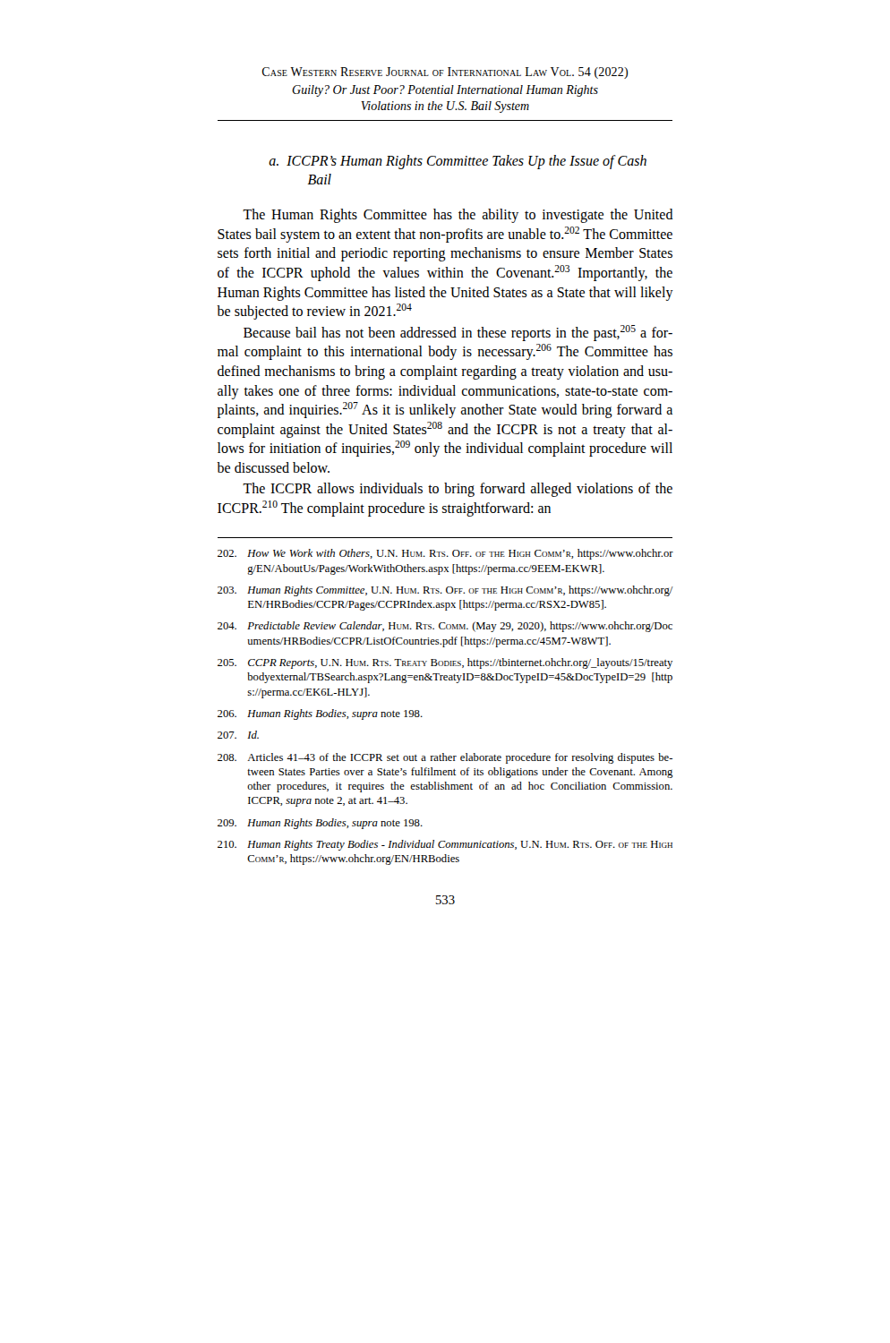Case Western Reserve Journal of International Law Vol. 54 (2022)
Guilty? Or Just Poor? Potential International Human Rights
Violations in the U.S. Bail System
a. ICCPR’s Human Rights Committee Takes Up the Issue of Cash Bail
The Human Rights Committee has the ability to investigate the United States bail system to an extent that non-profits are unable to.202 The Committee sets forth initial and periodic reporting mechanisms to ensure Member States of the ICCPR uphold the values within the Covenant.203 Importantly, the Human Rights Committee has listed the United States as a State that will likely be subjected to review in 2021.204
Because bail has not been addressed in these reports in the past,205 a formal complaint to this international body is necessary.206 The Committee has defined mechanisms to bring a complaint regarding a treaty violation and usually takes one of three forms: individual communications, state-to-state complaints, and inquiries.207 As it is unlikely another State would bring forward a complaint against the United States208 and the ICCPR is not a treaty that allows for initiation of inquiries,209 only the individual complaint procedure will be discussed below.
The ICCPR allows individuals to bring forward alleged violations of the ICCPR.210 The complaint procedure is straightforward: an
202. How We Work with Others, U.N. Hum. Rts. Off. of the High Comm’r, https://www.ohchr.org/EN/AboutUs/Pages/WorkWithOthers.aspx [https://perma.cc/9EEM-EKWR].
203. Human Rights Committee, U.N. Hum. Rts. Off. of the High Comm’r, https://www.ohchr.org/EN/HRBodies/CCPR/Pages/CCPRIndex.aspx [https://perma.cc/RSX2-DW85].
204. Predictable Review Calendar, Hum. Rts. Comm. (May 29, 2020), https://www.ohchr.org/Documents/HRBodies/CCPR/ListOfCountries.pdf [https://perma.cc/45M7-W8WT].
205. CCPR Reports, U.N. Hum. Rts. Treaty Bodies, https://tbinternet.ohchr.org/_layouts/15/treatybodyexternal/TBSearch.aspx?Lang=en&TreatyID=8&DocTypeID=45&DocTypeID=29 [https://perma.cc/EK6L-HLYJ].
206. Human Rights Bodies, supra note 198.
207. Id.
208. Articles 41–43 of the ICCPR set out a rather elaborate procedure for resolving disputes between States Parties over a State’s fulfilment of its obligations under the Covenant. Among other procedures, it requires the establishment of an ad hoc Conciliation Commission. ICCPR, supra note 2, at art. 41–43.
209. Human Rights Bodies, supra note 198.
210. Human Rights Treaty Bodies - Individual Communications, U.N. Hum. Rts. Off. of the High Comm’r, https://www.ohchr.org/EN/HRBodies
533